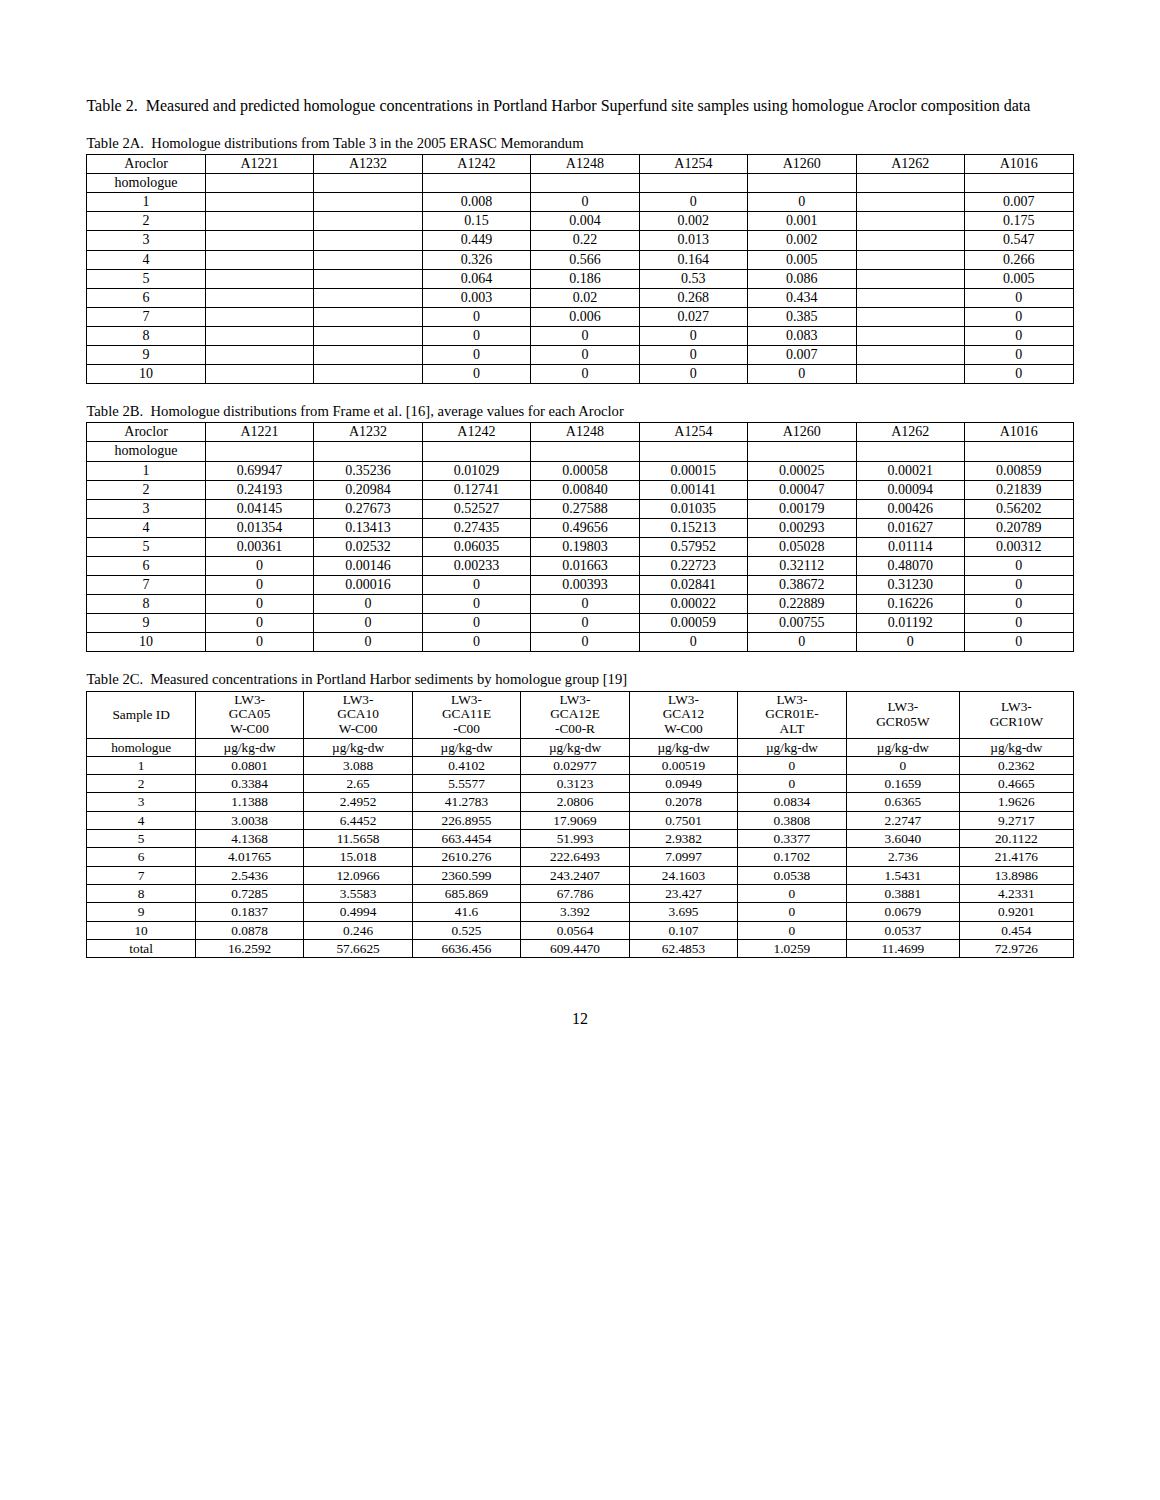Table 2. Measured and predicted homologue concentrations in Portland Harbor Superfund site samples using homologue Aroclor composition data
Table 2A. Homologue distributions from Table 3 in the 2005 ERASC Memorandum
| Aroclor | A1221 | A1232 | A1242 | A1248 | A1254 | A1260 | A1262 | A1016 |
| --- | --- | --- | --- | --- | --- | --- | --- | --- |
| homologue | | | | | | | | |
| 1 | | | 0.008 | 0 | 0 | 0 | | 0.007 |
| 2 | | | 0.15 | 0.004 | 0.002 | 0.001 | | 0.175 |
| 3 | | | 0.449 | 0.22 | 0.013 | 0.002 | | 0.547 |
| 4 | | | 0.326 | 0.566 | 0.164 | 0.005 | | 0.266 |
| 5 | | | 0.064 | 0.186 | 0.53 | 0.086 | | 0.005 |
| 6 | | | 0.003 | 0.02 | 0.268 | 0.434 | | 0 |
| 7 | | | 0 | 0.006 | 0.027 | 0.385 | | 0 |
| 8 | | | 0 | 0 | 0 | 0.083 | | 0 |
| 9 | | | 0 | 0 | 0 | 0.007 | | 0 |
| 10 | | | 0 | 0 | 0 | 0 | | 0 |
Table 2B. Homologue distributions from Frame et al. [16], average values for each Aroclor
| Aroclor | A1221 | A1232 | A1242 | A1248 | A1254 | A1260 | A1262 | A1016 |
| --- | --- | --- | --- | --- | --- | --- | --- | --- |
| homologue | | | | | | | | |
| 1 | 0.69947 | 0.35236 | 0.01029 | 0.00058 | 0.00015 | 0.00025 | 0.00021 | 0.00859 |
| 2 | 0.24193 | 0.20984 | 0.12741 | 0.00840 | 0.00141 | 0.00047 | 0.00094 | 0.21839 |
| 3 | 0.04145 | 0.27673 | 0.52527 | 0.27588 | 0.01035 | 0.00179 | 0.00426 | 0.56202 |
| 4 | 0.01354 | 0.13413 | 0.27435 | 0.49656 | 0.15213 | 0.00293 | 0.01627 | 0.20789 |
| 5 | 0.00361 | 0.02532 | 0.06035 | 0.19803 | 0.57952 | 0.05028 | 0.01114 | 0.00312 |
| 6 | 0 | 0.00146 | 0.00233 | 0.01663 | 0.22723 | 0.32112 | 0.48070 | 0 |
| 7 | 0 | 0.00016 | 0 | 0.00393 | 0.02841 | 0.38672 | 0.31230 | 0 |
| 8 | 0 | 0 | 0 | 0 | 0.00022 | 0.22889 | 0.16226 | 0 |
| 9 | 0 | 0 | 0 | 0 | 0.00059 | 0.00755 | 0.01192 | 0 |
| 10 | 0 | 0 | 0 | 0 | 0 | 0 | 0 | 0 |
Table 2C. Measured concentrations in Portland Harbor sediments by homologue group [19]
| Sample ID | LW3- GCA05 W-C00 | LW3- GCA10 W-C00 | LW3- GCA11E -C00 | LW3- GCA12E -C00-R | LW3- GCA12 W-C00 | LW3- GCR01E- ALT | LW3- GCR05W | LW3- GCR10W |
| --- | --- | --- | --- | --- | --- | --- | --- | --- |
| homologue | µg/kg-dw | µg/kg-dw | µg/kg-dw | µg/kg-dw | µg/kg-dw | µg/kg-dw | µg/kg-dw | µg/kg-dw |
| 1 | 0.0801 | 3.088 | 0.4102 | 0.02977 | 0.00519 | 0 | 0 | 0.2362 |
| 2 | 0.3384 | 2.65 | 5.5577 | 0.3123 | 0.0949 | 0 | 0.1659 | 0.4665 |
| 3 | 1.1388 | 2.4952 | 41.2783 | 2.0806 | 0.2078 | 0.0834 | 0.6365 | 1.9626 |
| 4 | 3.0038 | 6.4452 | 226.8955 | 17.9069 | 0.7501 | 0.3808 | 2.2747 | 9.2717 |
| 5 | 4.1368 | 11.5658 | 663.4454 | 51.993 | 2.9382 | 0.3377 | 3.6040 | 20.1122 |
| 6 | 4.01765 | 15.018 | 2610.276 | 222.6493 | 7.0997 | 0.1702 | 2.736 | 21.4176 |
| 7 | 2.5436 | 12.0966 | 2360.599 | 243.2407 | 24.1603 | 0.0538 | 1.5431 | 13.8986 |
| 8 | 0.7285 | 3.5583 | 685.869 | 67.786 | 23.427 | 0 | 0.3881 | 4.2331 |
| 9 | 0.1837 | 0.4994 | 41.6 | 3.392 | 3.695 | 0 | 0.0679 | 0.9201 |
| 10 | 0.0878 | 0.246 | 0.525 | 0.0564 | 0.107 | 0 | 0.0537 | 0.454 |
| total | 16.2592 | 57.6625 | 6636.456 | 609.4470 | 62.4853 | 1.0259 | 11.4699 | 72.9726 |
12